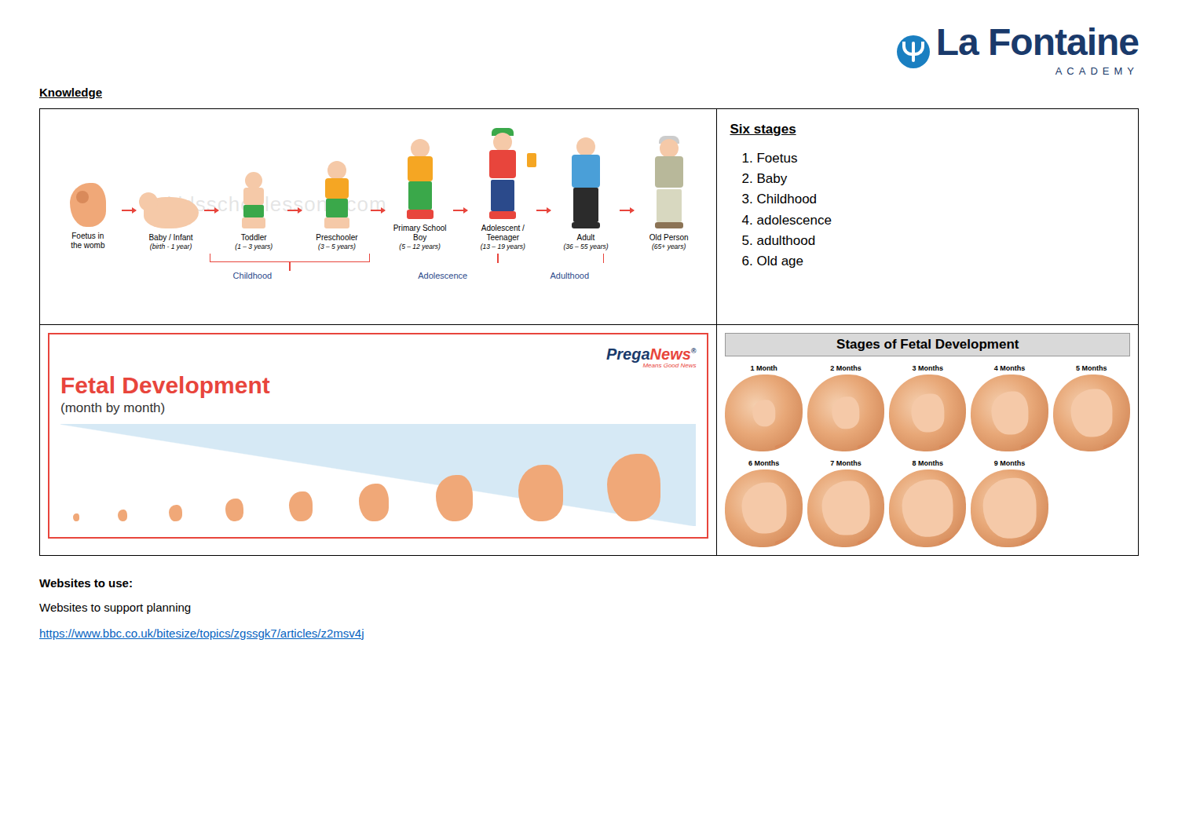La Fontaine
ACADEMY
Knowledge
| kidsschoolessons.com Foetus in the womb Baby / Infant (birth - 1 year) Toddler (1 – 3 years) Preschooler (3 – 5 years) Primary School Boy (5 – 12 years) Adolescent / Teenager (13 – 19 years) Adult (36 – 55 years) Old Person (65+ years) Childhood Adolescence Adulthood | Six stages Foetus Baby Childhood adolescence adulthood Old age |
| Prega News ® Means Good News Fetal Development (month by month) | Stages of Fetal Development 1 Month 2 Months 3 Months 4 Months 5 Months 6 Months 7 Months 8 Months 9 Months |
Websites to use:
Websites to support planning
https://www.bbc.co.uk/bitesize/topics/zgssgk7/articles/z2msv4j